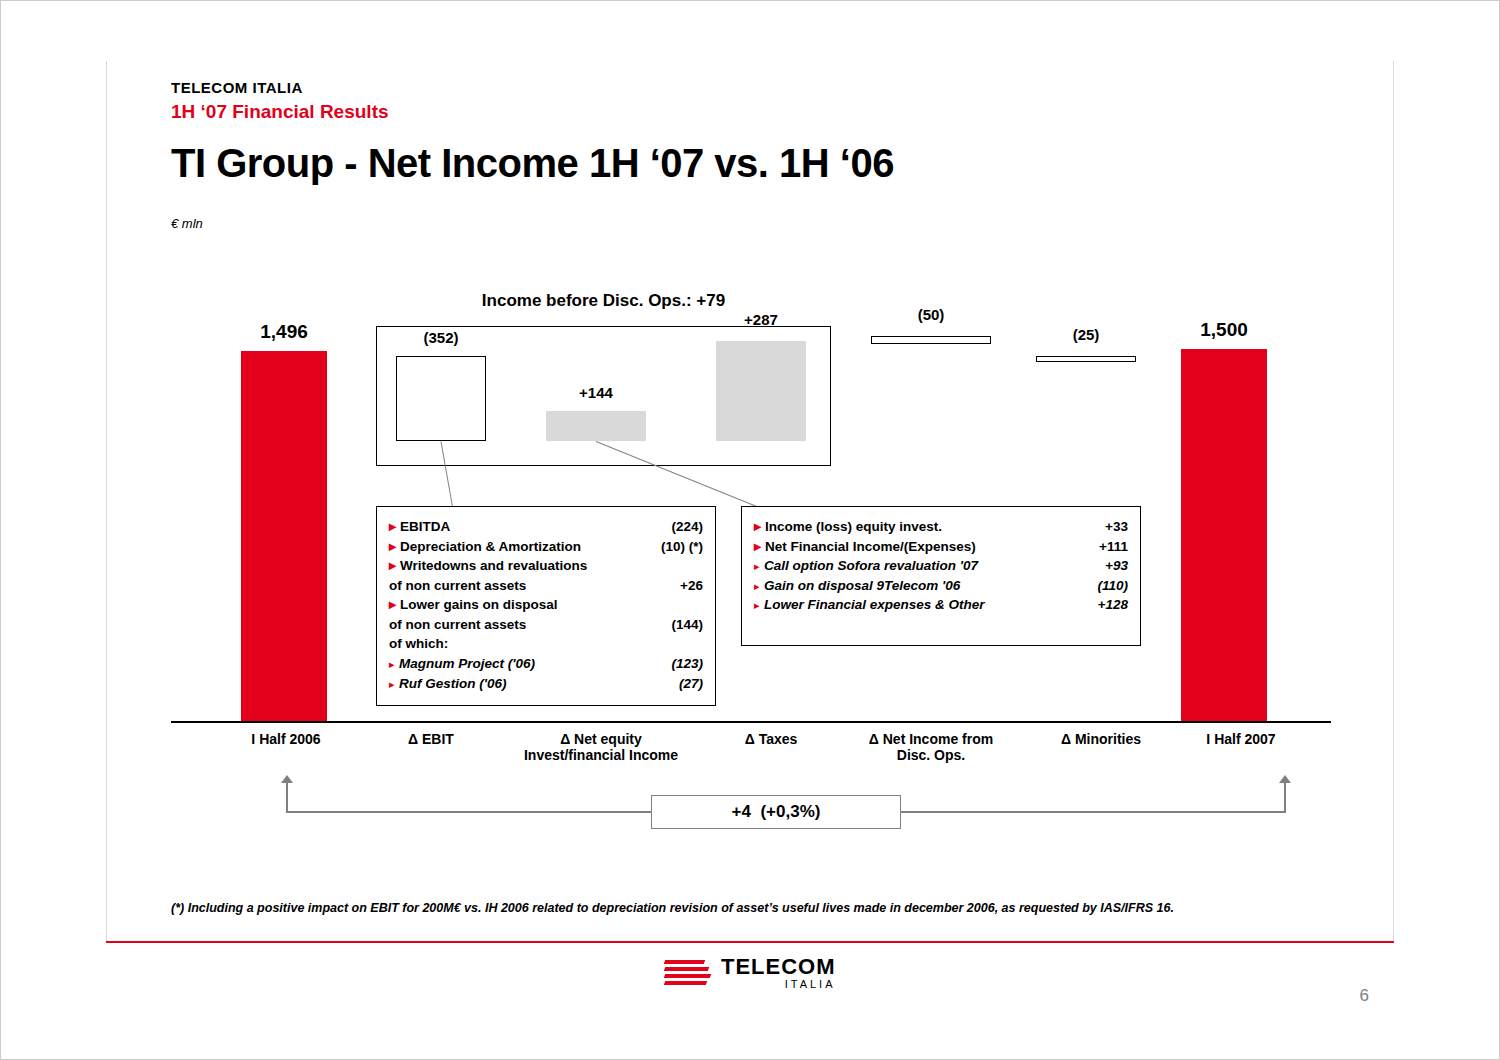TELECOM ITALIA
1H ‘07 Financial Results
TI Group - Net Income 1H ‘07 vs. 1H ‘06
€ mln
Income before Disc. Ops.: +79
1,496
(352)
+144
+287
(50)
(25)
1,500
| ▸ EBITDA | (224) |
| ▸ Depreciation & Amortization | (10) (*) |
| ▸ Writedowns and revaluations | |
| of non current assets | +26 |
| ▸ Lower gains on disposal | |
| of non current assets | (144) |
| of which: | |
| ▸ Magnum Project ('06) | (123) |
| ▸ Ruf Gestion ('06) | (27) |
| ▸ Income (loss) equity invest. | +33 |
| ▸ Net Financial Income/(Expenses) | +111 |
| ▸ Call option Sofora revaluation '07 | +93 |
| ▸ Gain on disposal 9Telecom '06 | (110) |
| ▸ Lower Financial expenses & Other | +128 |
I Half 2006
Δ EBIT
Δ Net equity
Invest/financial Income
Δ Taxes
Δ Net Income from
Disc. Ops.
Δ Minorities
I Half 2007
+4 (+0,3%)
(*) Including a positive impact on EBIT for 200M€ vs. IH 2006 related to depreciation revision of asset’s useful lives made in december 2006, as requested by IAS/IFRS 16.
TELECOM
ITALIA
6